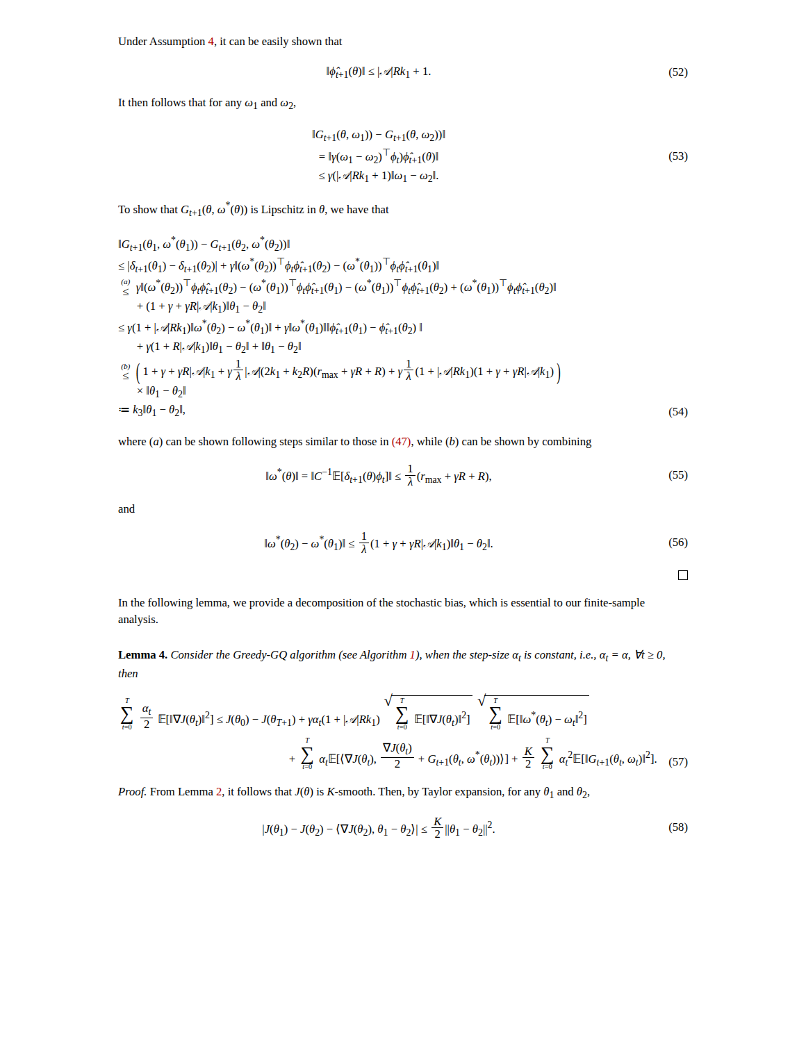Under Assumption 4, it can be easily shown that
‖ϕ̂t+1(θ)‖ ≤ |𝒜|Rk1 + 1.
(52)
It then follows that for any ω1 and ω2,
‖Gt+1(θ, ω1)) − Gt+1(θ, ω2))‖ = ‖γ(ω1 − ω2)⊤ϕt)ϕ̂t+1(θ)‖ ≤ γ(|𝒜|Rk1 + 1)‖ω1 − ω2‖.
(53)
To show that Gt+1(θ, ω*(θ)) is Lipschitz in θ, we have that
‖Gt+1(θ1, ω*(θ1)) − Gt+1(θ2, ω*(θ2))‖ ≤ |δt+1(θ1) − δt+1(θ2)| + γ‖(ω*(θ2))⊤ϕtϕ̂t+1(θ2) − (ω*(θ1))⊤ϕtϕ̂t+1(θ1)‖ (a)≤ γ‖(ω*(θ2))⊤ϕtϕ̂t+1(θ2) − (ω*(θ1))⊤ϕtϕ̂t+1(θ1) − (ω*(θ1))⊤ϕtϕ̂t+1(θ2) + (ω*(θ1))⊤ϕtϕ̂t+1(θ2)‖ + (1 + γ + γR|𝒜|k1)‖θ1 − θ2‖ ≤ γ(1 + |𝒜|Rk1)‖ω*(θ2) − ω*(θ1)‖ + γ‖ω*(θ1)‖‖ϕ̂t+1(θ1) − ϕ̂t+1(θ2) ‖ + γ(1 + R|𝒜|k1)‖θ1 − θ2‖ + ‖θ1 − θ2‖ (b)≤ ( 1 + γ + γR|𝒜|k1 + γ 1 λ|𝒜|(2k1 + k2R)(rmax + γR + R) + γ 1 λ(1 + |𝒜|Rk1)(1 + γ + γR|𝒜|k1) ) × ‖θ1 − θ2‖ ≔ k3‖θ1 − θ2‖,
(54)
where (a) can be shown following steps similar to those in (47), while (b) can be shown by combining
‖ω*(θ)‖ = ‖C−1𝔼[δt+1(θ)ϕt]‖ ≤ 1 λ(rmax + γR + R),
(55)
and
‖ω*(θ2) − ω*(θ1)‖ ≤ 1 λ(1 + γ + γR|𝒜|k1)‖θ1 − θ2‖.
(56)
In the following lemma, we provide a decomposition of the stochastic bias, which is essential to our finite-sample analysis.
Lemma 4. Consider the Greedy-GQ algorithm (see Algorithm 1), when the step-size αt is constant, i.e., αt = α, ∀t ≥ 0, then
T∑t=0 αt 2 𝔼[‖∇J(θt)‖2] ≤ J(θ0) − J(θT+1) + γαt(1 + |𝒜|Rk1) T∑t=0 𝔼[‖∇J(θt)‖2] T∑t=0 𝔼[‖ω*(θt) − ωt‖2] + T∑t=0 αt𝔼[⟨∇J(θt), ∇J(θt) 2 + Gt+1(θt, ω*(θt))⟩] + K 2 T∑t=0 αt2𝔼[‖Gt+1(θt, ωt)‖2].
(57)
Proof. From Lemma 2, it follows that J(θ) is K-smooth. Then, by Taylor expansion, for any θ1 and θ2,
|J(θ1) − J(θ2) − ⟨∇J(θ2), θ1 − θ2⟩| ≤ K 2||θ1 − θ2||2.
(58)